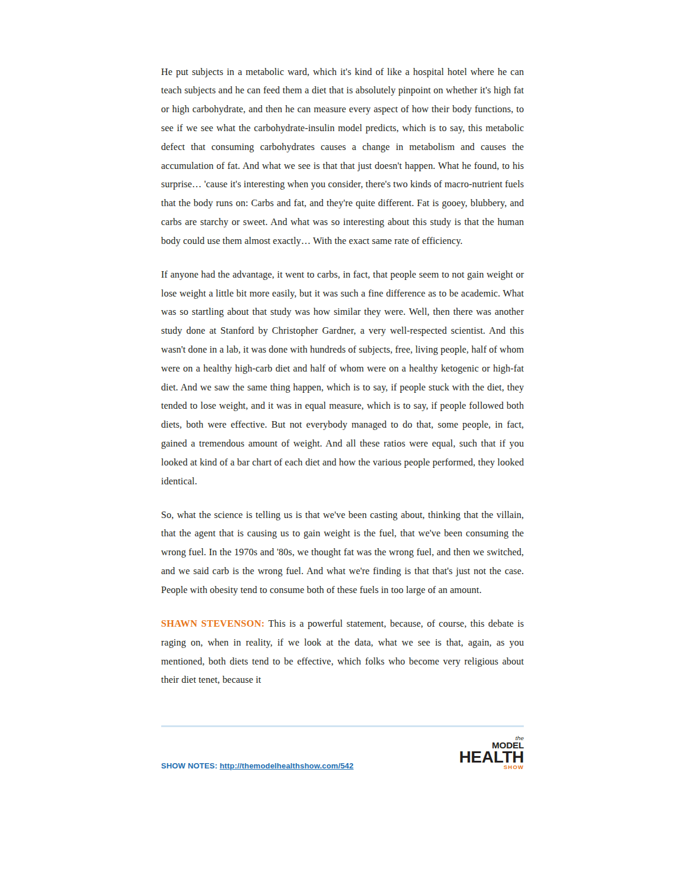He put subjects in a metabolic ward, which it's kind of like a hospital hotel where he can teach subjects and he can feed them a diet that is absolutely pinpoint on whether it's high fat or high carbohydrate, and then he can measure every aspect of how their body functions, to see if we see what the carbohydrate-insulin model predicts, which is to say, this metabolic defect that consuming carbohydrates causes a change in metabolism and causes the accumulation of fat. And what we see is that that just doesn't happen. What he found, to his surprise… 'cause it's interesting when you consider, there's two kinds of macro-nutrient fuels that the body runs on: Carbs and fat, and they're quite different. Fat is gooey, blubbery, and carbs are starchy or sweet. And what was so interesting about this study is that the human body could use them almost exactly… With the exact same rate of efficiency.
If anyone had the advantage, it went to carbs, in fact, that people seem to not gain weight or lose weight a little bit more easily, but it was such a fine difference as to be academic. What was so startling about that study was how similar they were. Well, then there was another study done at Stanford by Christopher Gardner, a very well-respected scientist. And this wasn't done in a lab, it was done with hundreds of subjects, free, living people, half of whom were on a healthy high-carb diet and half of whom were on a healthy ketogenic or high-fat diet. And we saw the same thing happen, which is to say, if people stuck with the diet, they tended to lose weight, and it was in equal measure, which is to say, if people followed both diets, both were effective. But not everybody managed to do that, some people, in fact, gained a tremendous amount of weight. And all these ratios were equal, such that if you looked at kind of a bar chart of each diet and how the various people performed, they looked identical.
So, what the science is telling us is that we've been casting about, thinking that the villain, that the agent that is causing us to gain weight is the fuel, that we've been consuming the wrong fuel. In the 1970s and '80s, we thought fat was the wrong fuel, and then we switched, and we said carb is the wrong fuel. And what we're finding is that that's just not the case. People with obesity tend to consume both of these fuels in too large of an amount.
SHAWN STEVENSON: This is a powerful statement, because, of course, this debate is raging on, when in reality, if we look at the data, what we see is that, again, as you mentioned, both diets tend to be effective, which folks who become very religious about their diet tenet, because it
SHOW NOTES: http://themodelhealthshow.com/542
the MODEL HEALTH SHOW